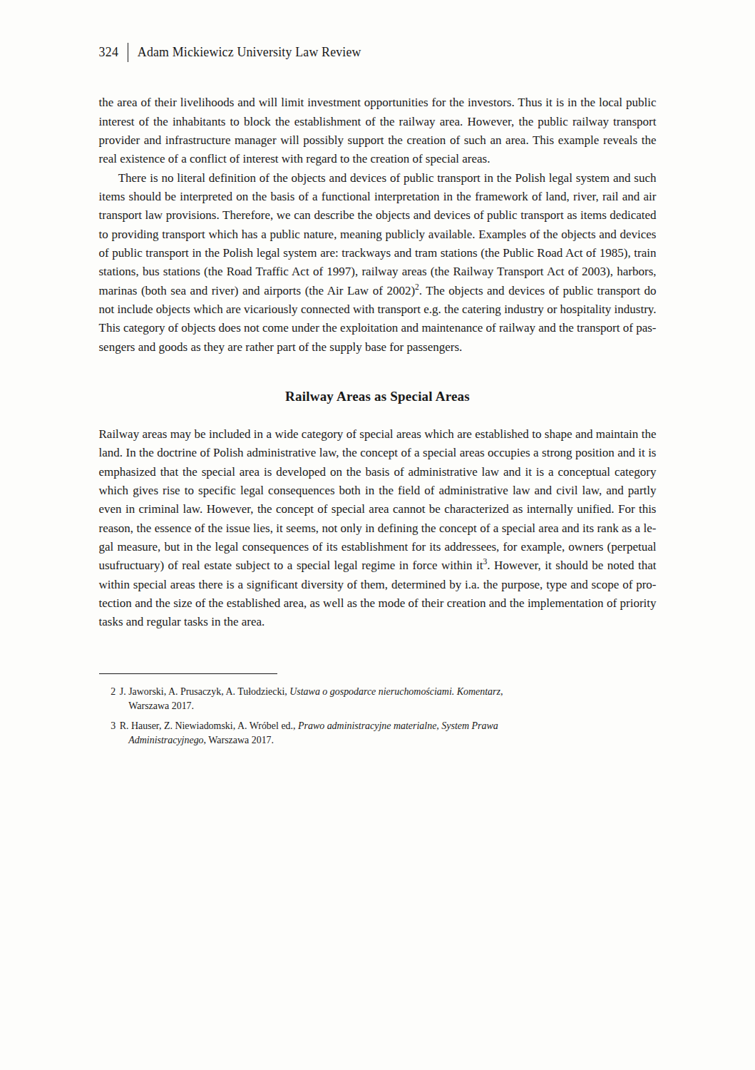324 Adam Mickiewicz University Law Review
the area of their livelihoods and will limit investment opportunities for the investors. Thus it is in the local public interest of the inhabitants to block the establishment of the railway area. However, the public railway transport provider and infrastructure manager will possibly support the creation of such an area. This example reveals the real existence of a conflict of interest with regard to the creation of special areas.
There is no literal definition of the objects and devices of public transport in the Polish legal system and such items should be interpreted on the basis of a functional interpretation in the framework of land, river, rail and air transport law provisions. Therefore, we can describe the objects and devices of public transport as items dedicated to providing transport which has a public nature, meaning publicly available. Examples of the objects and devices of public transport in the Polish legal system are: trackways and tram stations (the Public Road Act of 1985), train stations, bus stations (the Road Traffic Act of 1997), railway areas (the Railway Transport Act of 2003), harbors, marinas (both sea and river) and airports (the Air Law of 2002)2. The objects and devices of public transport do not include objects which are vicariously connected with transport e.g. the catering industry or hospitality industry. This category of objects does not come under the exploitation and maintenance of railway and the transport of passengers and goods as they are rather part of the supply base for passengers.
Railway Areas as Special Areas
Railway areas may be included in a wide category of special areas which are established to shape and maintain the land. In the doctrine of Polish administrative law, the concept of a special areas occupies a strong position and it is emphasized that the special area is developed on the basis of administrative law and it is a conceptual category which gives rise to specific legal consequences both in the field of administrative law and civil law, and partly even in criminal law. However, the concept of special area cannot be characterized as internally unified. For this reason, the essence of the issue lies, it seems, not only in defining the concept of a special area and its rank as a legal measure, but in the legal consequences of its establishment for its addressees, for example, owners (perpetual usufructuary) of real estate subject to a special legal regime in force within it3. However, it should be noted that within special areas there is a significant diversity of them, determined by i.a. the purpose, type and scope of protection and the size of the established area, as well as the mode of their creation and the implementation of priority tasks and regular tasks in the area.
2 J. Jaworski, A. Prusaczyk, A. Tułodziecki, Ustawa o gospodarce nieruchomościami. Komentarz,Warszawa 2017.
3 R. Hauser, Z. Niewiadomski, A. Wróbel ed., Prawo administracyjne materialne, System PrawaAdministracyjnego, Warszawa 2017.